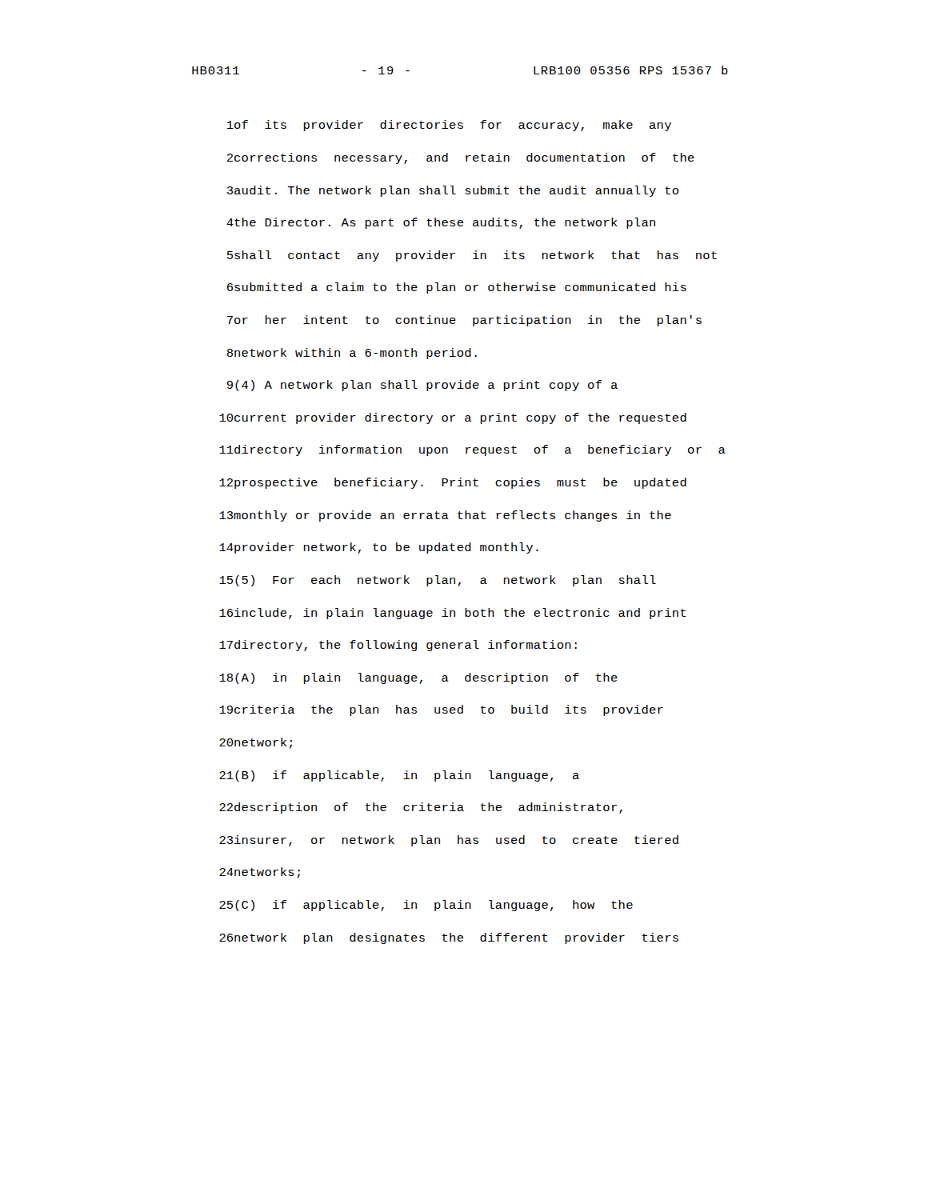HB0311 - 19 - LRB100 05356 RPS 15367 b
| 1 | of its provider directories for accuracy, make any |
| 2 | corrections necessary, and retain documentation of the |
| 3 | audit. The network plan shall submit the audit annually to |
| 4 | the Director. As part of these audits, the network plan |
| 5 | shall contact any provider in its network that has not |
| 6 | submitted a claim to the plan or otherwise communicated his |
| 7 | or her intent to continue participation in the plan's |
| 8 | network within a 6-month period. |
| 9 | (4) A network plan shall provide a print copy of a |
| 10 | current provider directory or a print copy of the requested |
| 11 | directory information upon request of a beneficiary or a |
| 12 | prospective beneficiary. Print copies must be updated |
| 13 | monthly or provide an errata that reflects changes in the |
| 14 | provider network, to be updated monthly. |
| 15 | (5) For each network plan, a network plan shall |
| 16 | include, in plain language in both the electronic and print |
| 17 | directory, the following general information: |
| 18 | (A) in plain language, a description of the |
| 19 | criteria the plan has used to build its provider |
| 20 | network; |
| 21 | (B) if applicable, in plain language, a |
| 22 | description of the criteria the administrator, |
| 23 | insurer, or network plan has used to create tiered |
| 24 | networks; |
| 25 | (C) if applicable, in plain language, how the |
| 26 | network plan designates the different provider tiers |